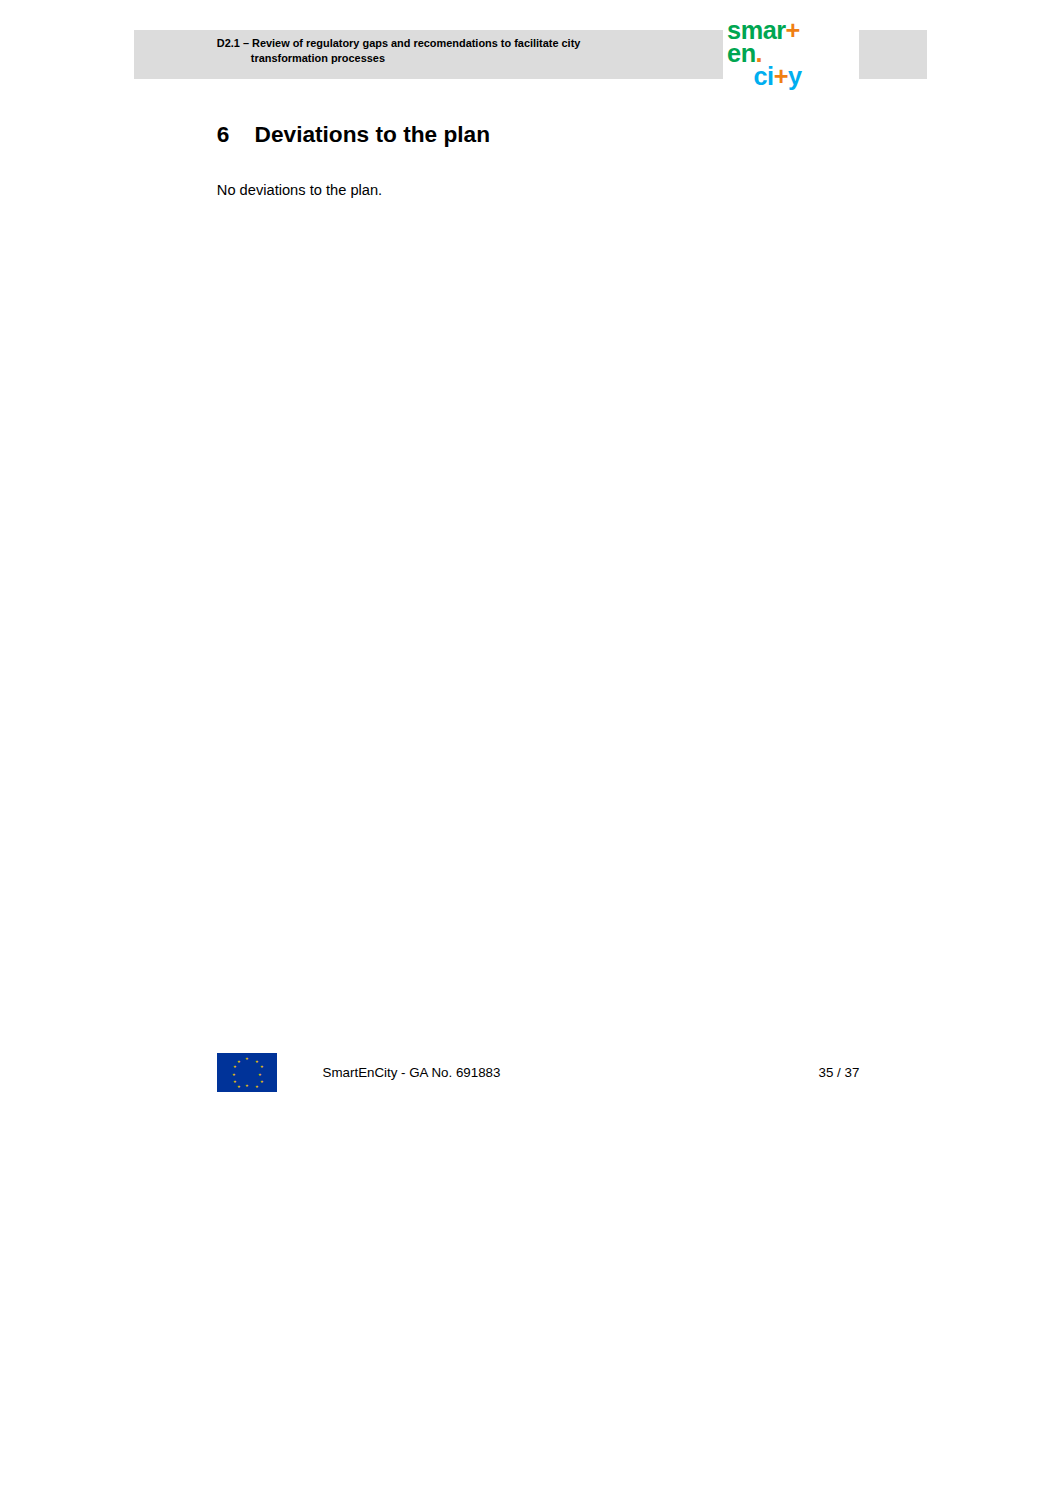D2.1 – Review of regulatory gaps and recomendations to facilitate city transformation processes
smar+
en.
ci+y
6 Deviations to the plan
No deviations to the plan.
★ ★ ★ ★ ★ ★ ★ ★ ★ ★ ★ ★
SmartEnCity - GA No. 691883
35 / 37